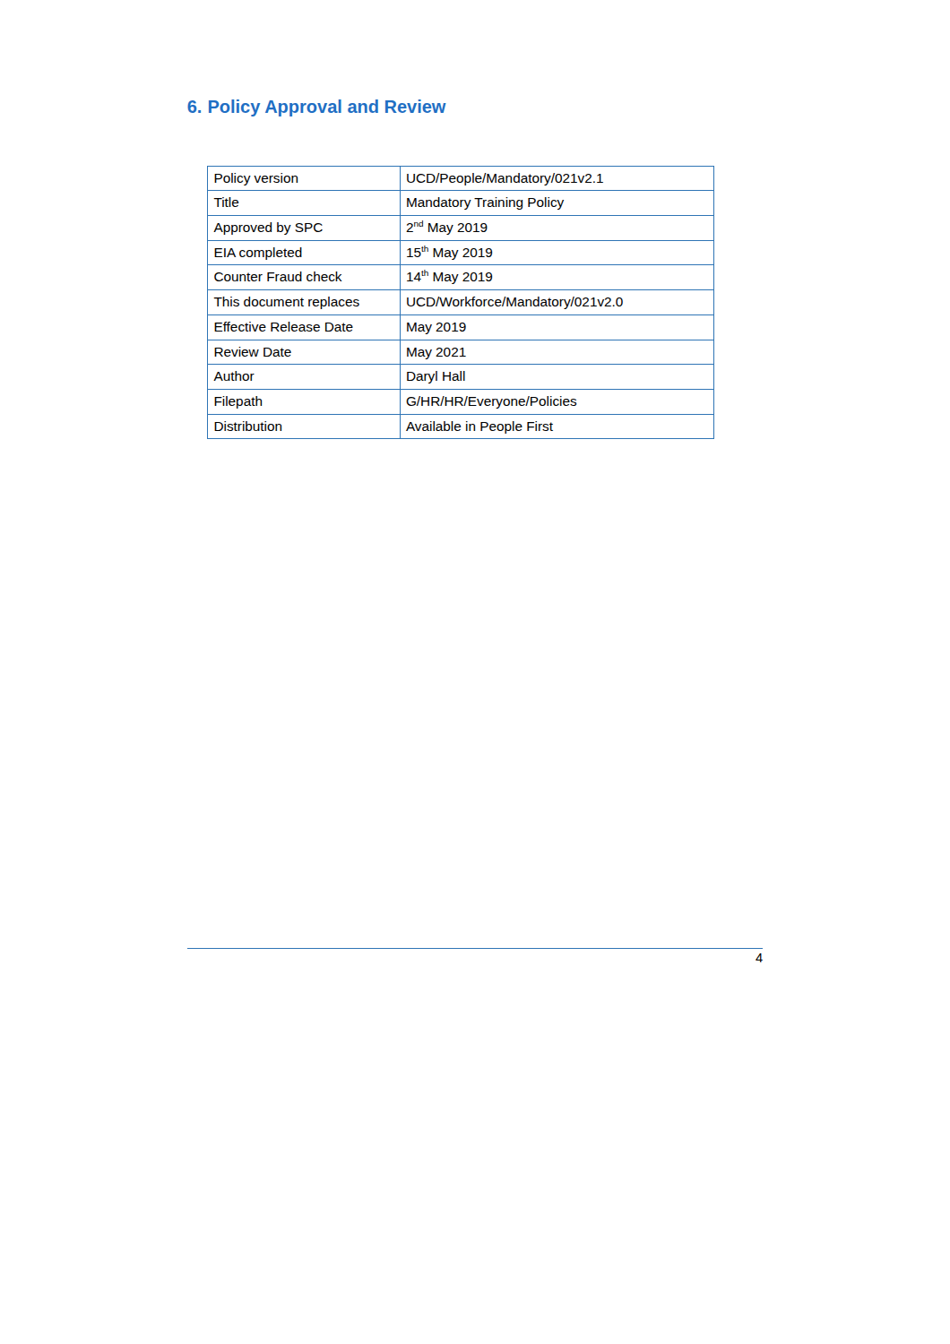6. Policy Approval and Review
| Policy version | UCD/People/Mandatory/021v2.1 |
| Title | Mandatory Training Policy |
| Approved by SPC | 2 nd May 2019 |
| EIA completed | 15 th May 2019 |
| Counter Fraud check | 14 th May 2019 |
| This document replaces | UCD/Workforce/Mandatory/021v2.0 |
| Effective Release Date | May 2019 |
| Review Date | May 2021 |
| Author | Daryl Hall |
| Filepath | G/HR/HR/Everyone/Policies |
| Distribution | Available in People First |
4